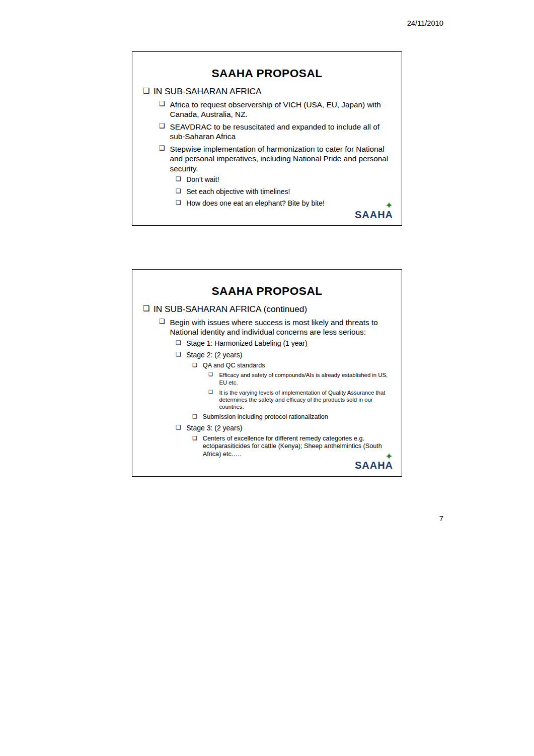24/11/2010
SAAHA PROPOSAL
IN SUB-SAHARAN AFRICA
Africa to request observership of VICH (USA, EU, Japan) with Canada, Australia, NZ.
SEAVDRAC to be resuscitated and expanded to include all of sub-Saharan Africa
Stepwise implementation of harmonization to cater for National and personal imperatives, including National Pride and personal security.
Don’t wait!
Set each objective with timelines!
How does one eat an elephant? Bite by bite!
✦
SAAHA
SAAHA PROPOSAL
IN SUB-SAHARAN AFRICA (continued)
Begin with issues where success is most likely and threats to National identity and individual concerns are less serious:
Stage 1: Harmonized Labeling (1 year)
Stage 2: (2 years)
QA and QC standards
Efficacy and safety of compounds/AIs is already established in US, EU etc.
It is the varying levels of implementation of Quality Assurance that determines the safety and efficacy of the products sold in our countries.
Submission including protocol rationalization
Stage 3: (2 years)
Centers of excellence for different remedy categories e.g. ectoparasiticides for cattle (Kenya); Sheep anthelmintics (South Africa) etc…..
✦
SAAHA
7